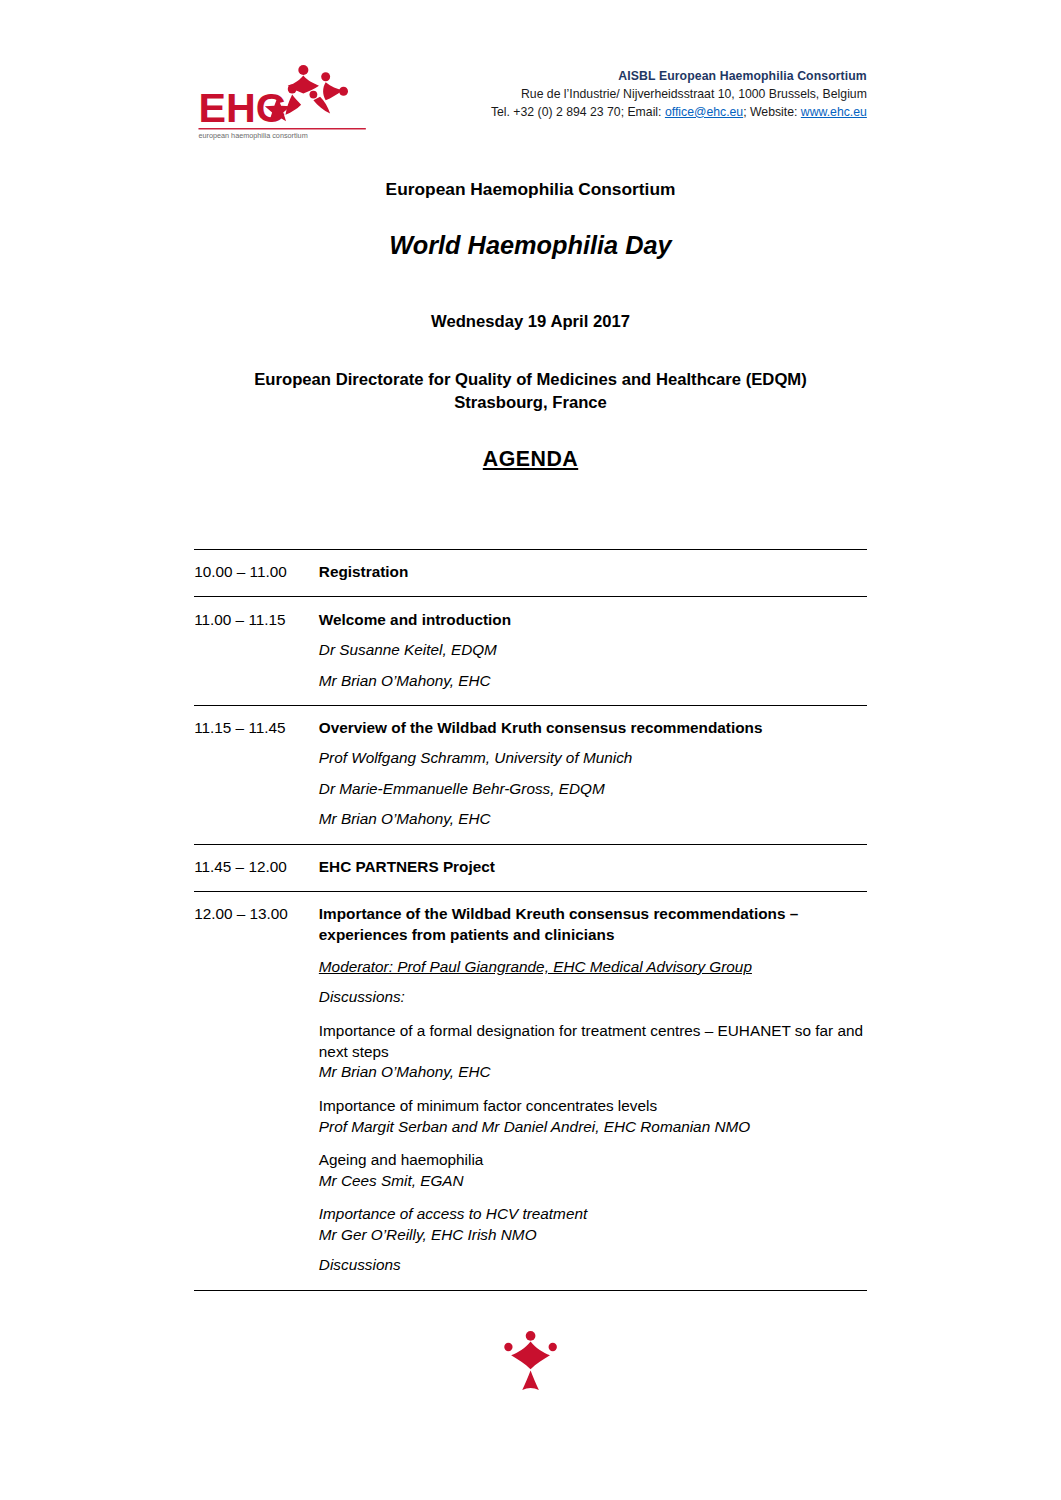EHC logo EHC european haemophilia consortium
AISBL European Haemophilia Consortium
Rue de l’Industrie/ Nijverheidsstraat 10, 1000 Brussels, Belgium
Tel. +32 (0) 2 894 23 70; Email: office@ehc.eu; Website: www.ehc.eu
European Haemophilia Consortium
World Haemophilia Day
Wednesday 19 April 2017
European Directorate for Quality of Medicines and Healthcare (EDQM)
Strasbourg, France
AGENDA
| 10.00 – 11.00 | Registration |
| 11.00 – 11.15 | Welcome and introduction Dr Susanne Keitel, EDQM Mr Brian O’Mahony, EHC |
| 11.15 – 11.45 | Overview of the Wildbad Kruth consensus recommendations Prof Wolfgang Schramm, University of Munich Dr Marie-Emmanuelle Behr-Gross, EDQM Mr Brian O’Mahony, EHC |
| 11.45 – 12.00 | EHC PARTNERS Project |
| 12.00 – 13.00 | Importance of the Wildbad Kreuth consensus recommendations – experiences from patients and clinicians Moderator: Prof Paul Giangrande, EHC Medical Advisory Group Discussions: Importance of a formal designation for treatment centres – EUHANET so far and next steps Mr Brian O’Mahony, EHC Importance of minimum factor concentrates levels Prof Margit Serban and Mr Daniel Andrei, EHC Romanian NMO Ageing and haemophilia Mr Cees Smit, EGAN Importance of access to HCV treatment Mr Ger O’Reilly, EHC Irish NMO Discussions |